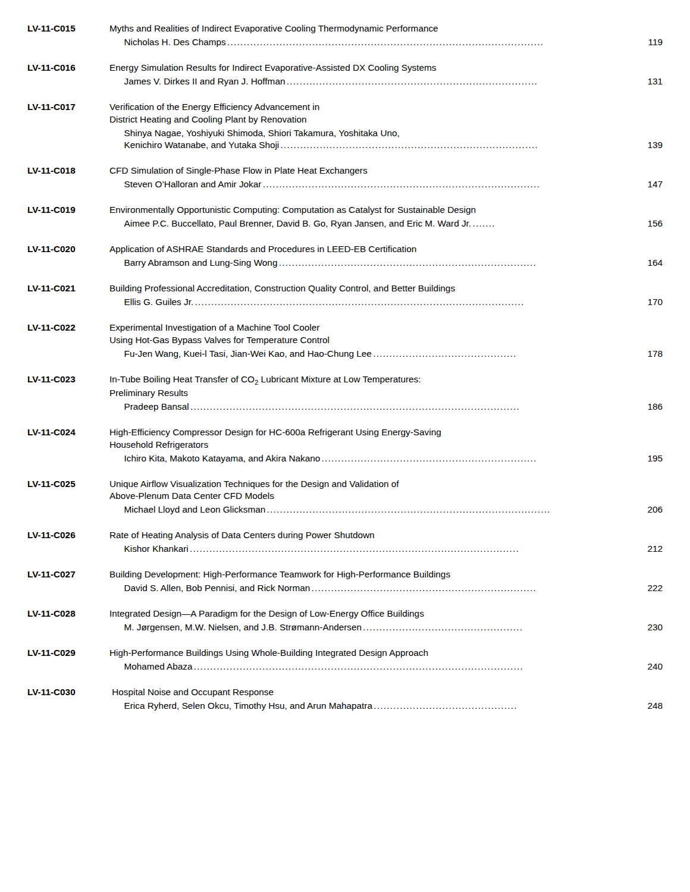LV-11-C015
Myths and Realities of Indirect Evaporative Cooling Thermodynamic Performance
Nicholas H. Des Champs ................................................................................................. 119
LV-11-C016
Energy Simulation Results for Indirect Evaporative-Assisted DX Cooling Systems
James V. Dirkes II and Ryan J. Hoffman ............................................................................. 131
LV-11-C017
Verification of the Energy Efficiency Advancement in
District Heating and Cooling Plant by Renovation
Shinya Nagae, Yoshiyuki Shimoda, Shiori Takamura, Yoshitaka Uno,
Kenichiro Watanabe, and Yutaka Shoji ............................................................................... 139
LV-11-C018
CFD Simulation of Single-Phase Flow in Plate Heat Exchangers
Steven O’Halloran and Amir Jokar ..................................................................................... 147
LV-11-C019
Environmentally Opportunistic Computing: Computation as Catalyst for Sustainable Design
Aimee P.C. Buccellato, Paul Brenner, David B. Go, Ryan Jansen, and Eric M. Ward Jr. ....... 156
LV-11-C020
Application of ASHRAE Standards and Procedures in LEED-EB Certification
Barry Abramson and Lung-Sing Wong ............................................................................... 164
LV-11-C021
Building Professional Accreditation, Construction Quality Control, and Better Buildings
Ellis G. Guiles Jr. ..................................................................................................... 170
LV-11-C022
Experimental Investigation of a Machine Tool Cooler
Using Hot-Gas Bypass Valves for Temperature Control
Fu-Jen Wang, Kuei-l Tasi, Jian-Wei Kao, and Hao-Chung Lee ............................................ 178
LV-11-C023
In-Tube Boiling Heat Transfer of CO2 Lubricant Mixture at Low Temperatures:
Preliminary Results
Pradeep Bansal ..................................................................................................... 186
LV-11-C024
High-Efficiency Compressor Design for HC-600a Refrigerant Using Energy-Saving
Household Refrigerators
Ichiro Kita, Makoto Katayama, and Akira Nakano .................................................................. 195
LV-11-C025
Unique Airflow Visualization Techniques for the Design and Validation of
Above-Plenum Data Center CFD Models
Michael Lloyd and Leon Glicksman ....................................................................................... 206
LV-11-C026
Rate of Heating Analysis of Data Centers during Power Shutdown
Kishor Khankari ..................................................................................................... 212
LV-11-C027
Building Development: High-Performance Teamwork for High-Performance Buildings
David S. Allen, Bob Pennisi, and Rick Norman ..................................................................... 222
LV-11-C028
Integrated Design—A Paradigm for the Design of Low-Energy Office Buildings
M. Jørgensen, M.W. Nielsen, and J.B. Strømann-Andersen ................................................. 230
LV-11-C029
High-Performance Buildings Using Whole-Building Integrated Design Approach
Mohamed Abaza ..................................................................................................... 240
LV-11-C030
Hospital Noise and Occupant Response
Erica Ryherd, Selen Okcu, Timothy Hsu, and Arun Mahapatra ............................................ 248